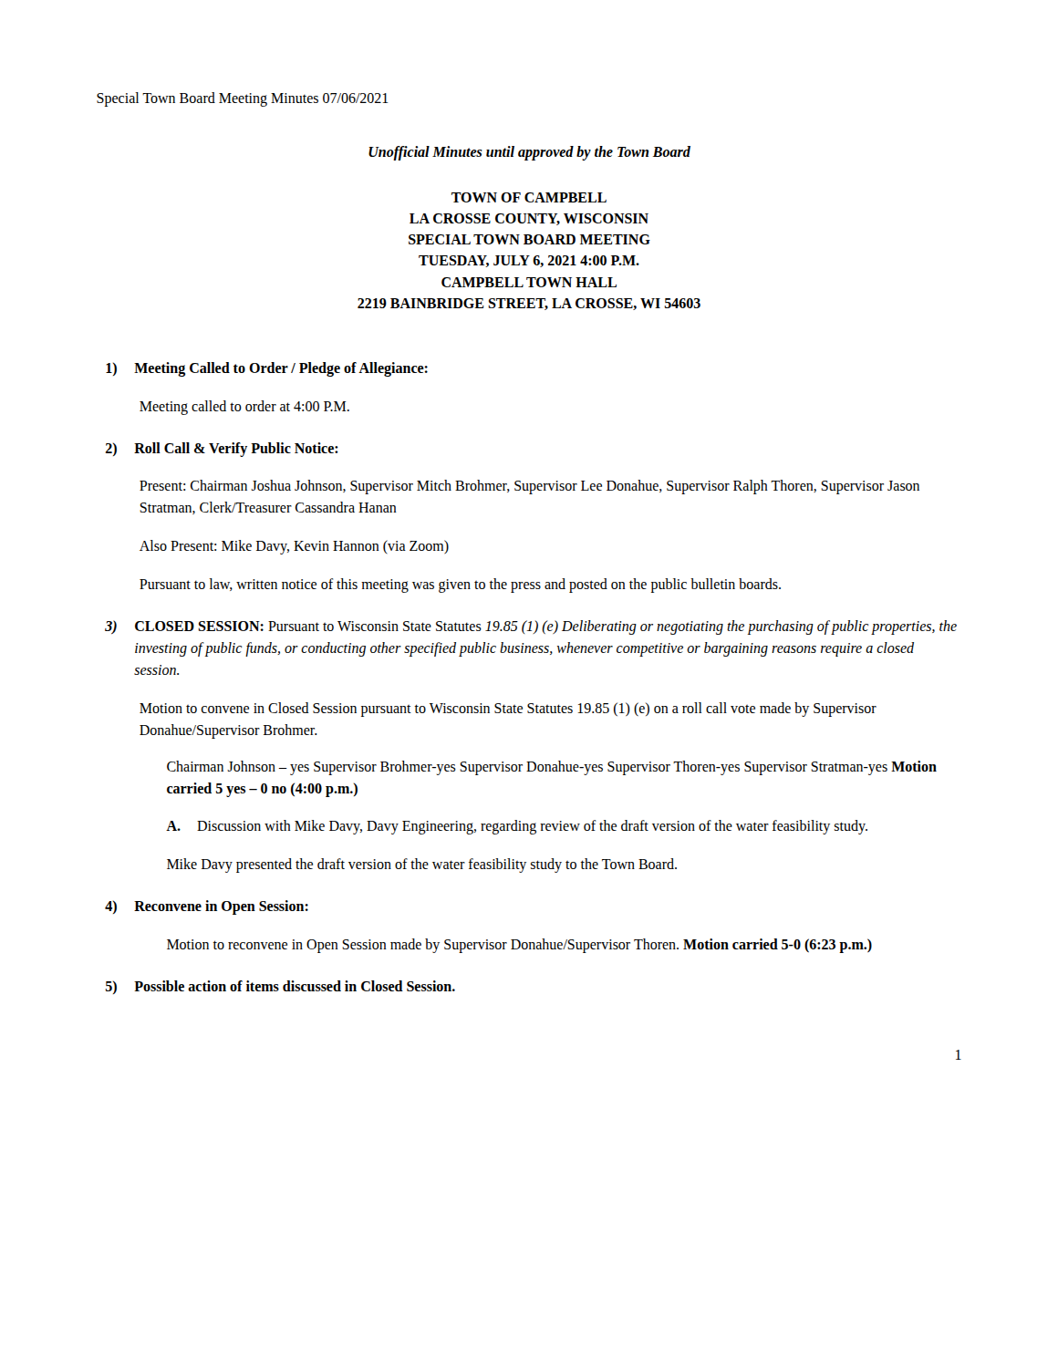Special Town Board Meeting Minutes 07/06/2021
Unofficial Minutes until approved by the Town Board
TOWN OF CAMPBELL
LA CROSSE COUNTY, WISCONSIN
SPECIAL TOWN BOARD MEETING
TUESDAY, JULY 6, 2021 4:00 P.M.
CAMPBELL TOWN HALL
2219 BAINBRIDGE STREET, LA CROSSE, WI 54603
Meeting Called to Order / Pledge of Allegiance:
Meeting called to order at 4:00 P.M.
Roll Call & Verify Public Notice:
Present: Chairman Joshua Johnson, Supervisor Mitch Brohmer, Supervisor Lee Donahue, Supervisor Ralph Thoren, Supervisor Jason Stratman, Clerk/Treasurer Cassandra Hanan
Also Present: Mike Davy, Kevin Hannon (via Zoom)
Pursuant to law, written notice of this meeting was given to the press and posted on the public bulletin boards.
CLOSED SESSION: Pursuant to Wisconsin State Statutes 19.85 (1) (e) Deliberating or negotiating the purchasing of public properties, the investing of public funds, or conducting other specified public business, whenever competitive or bargaining reasons require a closed session.
Motion to convene in Closed Session pursuant to Wisconsin State Statutes 19.85 (1) (e) on a roll call vote made by Supervisor Donahue/Supervisor Brohmer.
Chairman Johnson – yes Supervisor Brohmer-yes Supervisor Donahue-yes Supervisor Thoren-yes Supervisor Stratman-yes Motion carried 5 yes – 0 no (4:00 p.m.)
Discussion with Mike Davy, Davy Engineering, regarding review of the draft version of the water feasibility study.
Mike Davy presented the draft version of the water feasibility study to the Town Board.
Reconvene in Open Session:
Motion to reconvene in Open Session made by Supervisor Donahue/Supervisor Thoren. Motion carried 5-0 (6:23 p.m.)
Possible action of items discussed in Closed Session.
1